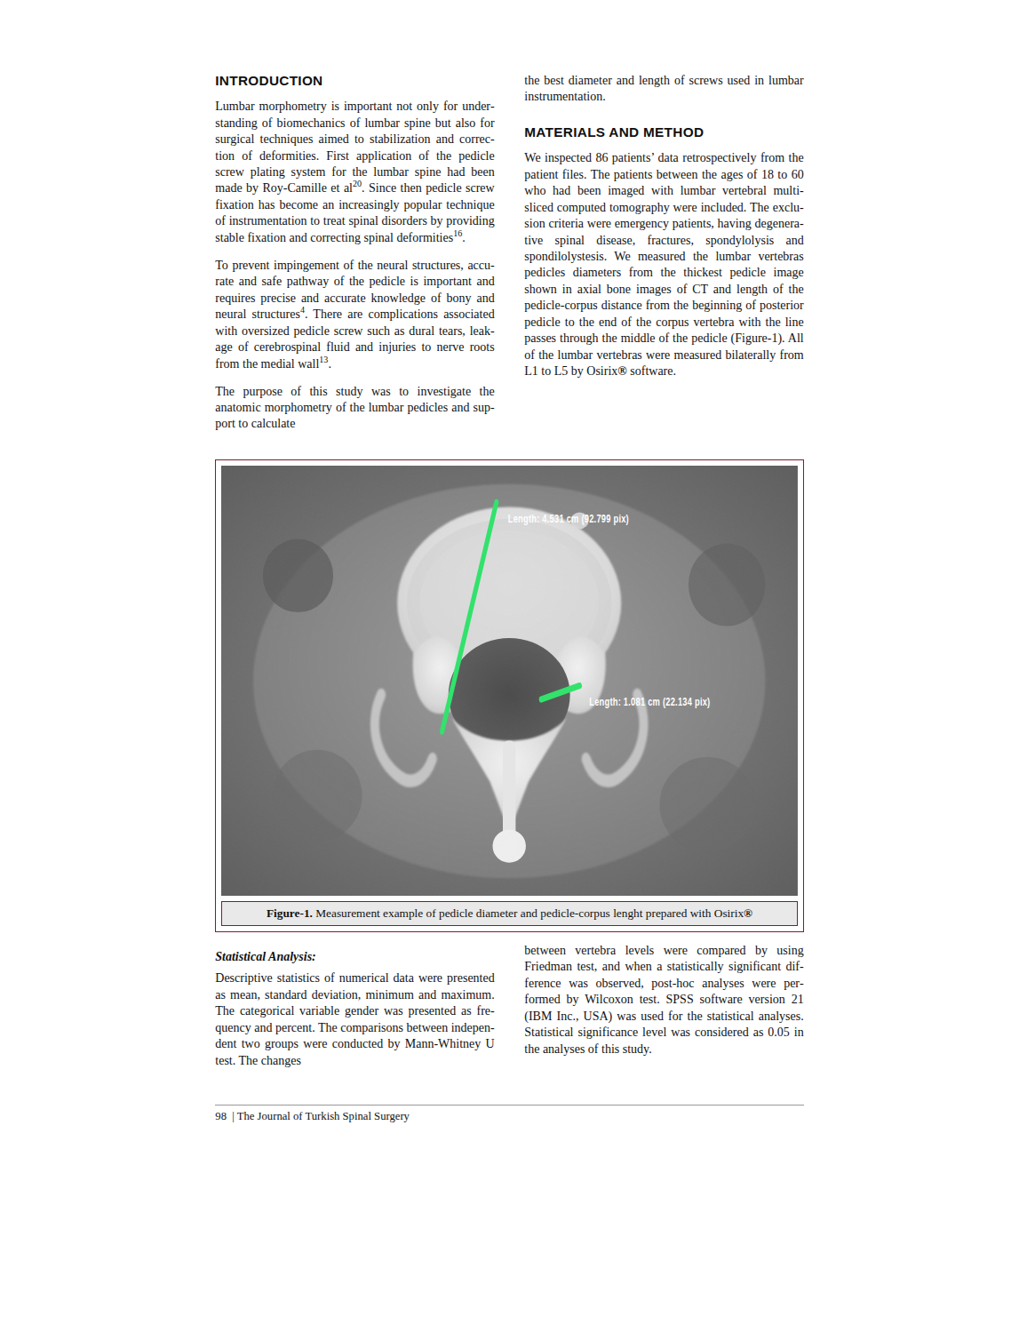Introduction
Lumbar morphometry is important not only for understanding of biomechanics of lumbar spine but also for surgical techniques aimed to stabilization and correction of deformities. First application of the pedicle screw plating system for the lumbar spine had been made by Roy-Camille et al20. Since then pedicle screw fixation has become an increasingly popular technique of instrumentation to treat spinal disorders by providing stable fixation and correcting spinal deformities16.
To prevent impingement of the neural structures, accurate and safe pathway of the pedicle is important and requires precise and accurate knowledge of bony and neural structures4. There are complications associated with oversized pedicle screw such as dural tears, leakage of cerebrospinal fluid and injuries to nerve roots from the medial wall13.
The purpose of this study was to investigate the anatomic morphometry of the lumbar pedicles and support to calculate
the best diameter and length of screws used in lumbar instrumentation.
Materials and Method
We inspected 86 patients’ data retrospectively from the patient files. The patients between the ages of 18 to 60 who had been imaged with lumbar vertebral multi-sliced computed tomography were included. The exclusion criteria were emergency patients, having degenerative spinal disease, fractures, spondylolysis and spondilolystesis. We measured the lumbar vertebras pedicles diameters from the thickest pedicle image shown in axial bone images of CT and length of the pedicle-corpus distance from the beginning of posterior pedicle to the end of the corpus vertebra with the line passes through the middle of the pedicle (Figure-1). All of the lumbar vertebras were measured bilaterally from L1 to L5 by Osirix® software.
Length: 4.531 cm (92.799 pix) Length: 1.081 cm (22.134 pix)
Figure-1. Measurement example of pedicle diameter and pedicle-corpus lenght prepared with Osirix®
Statistical Analysis:
Descriptive statistics of numerical data were presented as mean, standard deviation, minimum and maximum. The categorical variable gender was presented as frequency and percent. The comparisons between independent two groups were conducted by Mann-Whitney U test. The changes
between vertebra levels were compared by using Friedman test, and when a statistically significant difference was observed, post-hoc analyses were performed by Wilcoxon test. SPSS software version 21 (IBM Inc., USA) was used for the statistical analyses. Statistical significance level was considered as 0.05 in the analyses of this study.
98 | The Journal of Turkish Spinal Surgery